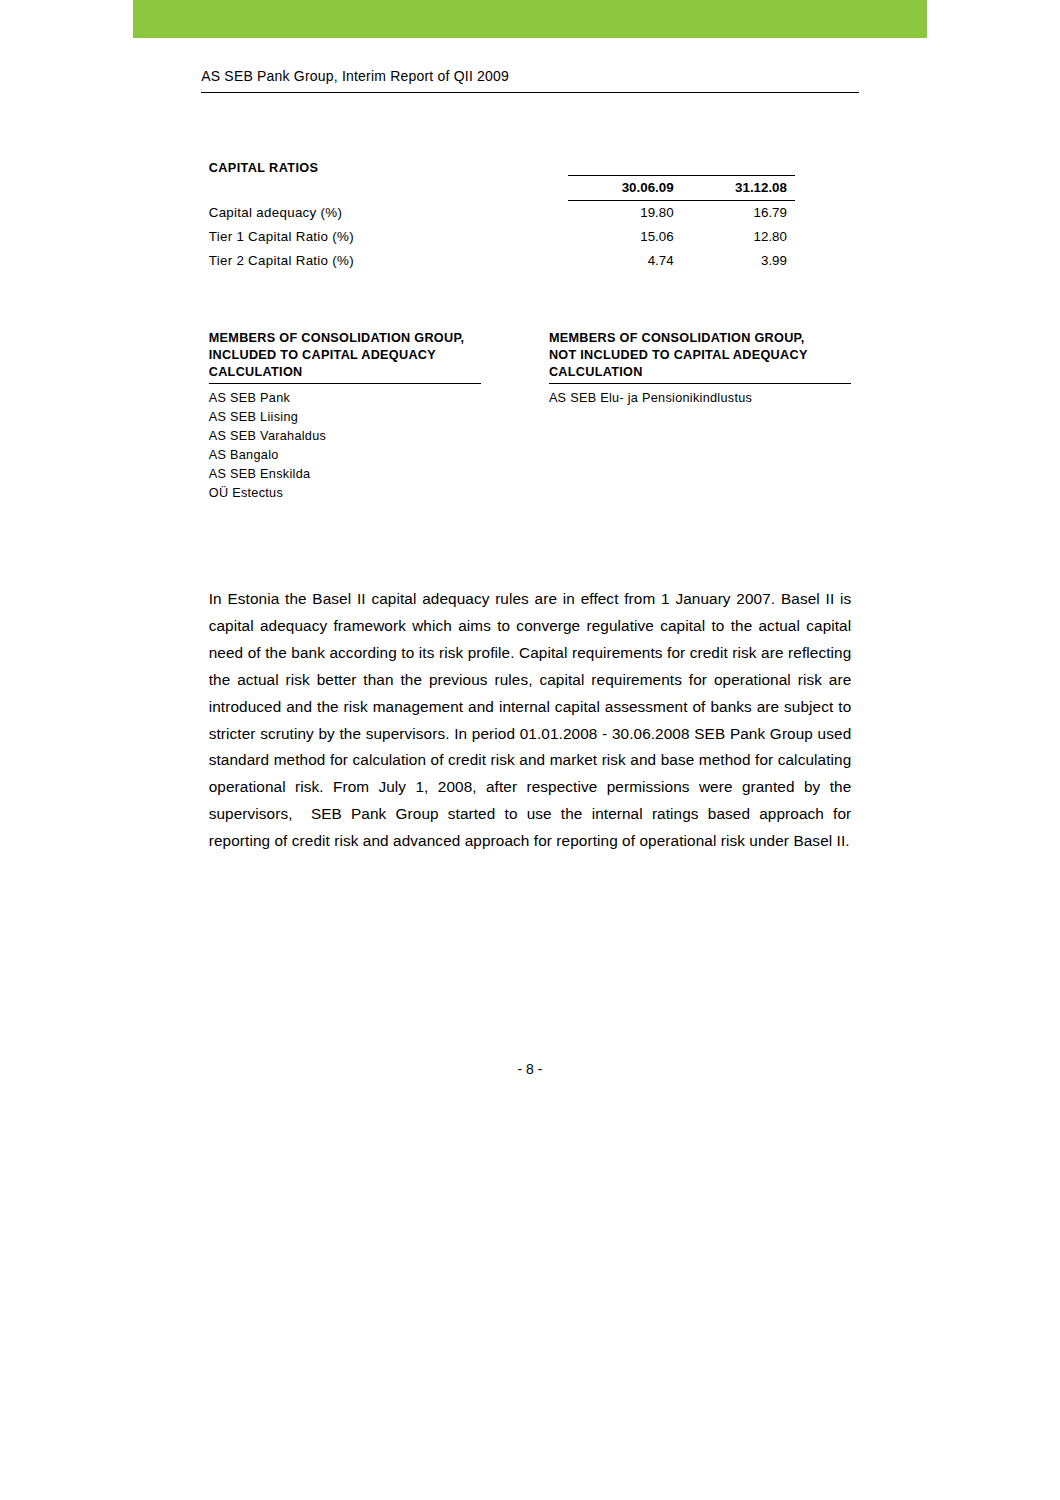AS SEB Pank Group, Interim Report of QII 2009
CAPITAL RATIOS
| | 30.06.09 | 31.12.08 |
| Capital adequacy (%) | 19.80 | 16.79 |
| Tier 1 Capital Ratio (%) | 15.06 | 12.80 |
| Tier 2 Capital Ratio (%) | 4.74 | 3.99 |
MEMBERS OF CONSOLIDATION GROUP,
INCLUDED TO CAPITAL ADEQUACY
CALCULATION
AS SEB Pank
AS SEB Liising
AS SEB Varahaldus
AS Bangalo
AS SEB Enskilda
OÜ Estectus
MEMBERS OF CONSOLIDATION GROUP,
NOT INCLUDED TO CAPITAL ADEQUACY
CALCULATION
AS SEB Elu- ja Pensionikindlustus
In Estonia the Basel II capital adequacy rules are in effect from 1 January 2007. Basel II is capital adequacy framework which aims to converge regulative capital to the actual capital need of the bank according to its risk profile. Capital requirements for credit risk are reflecting the actual risk better than the previous rules, capital requirements for operational risk are introduced and the risk management and internal capital assessment of banks are subject to stricter scrutiny by the supervisors. In period 01.01.2008 - 30.06.2008 SEB Pank Group used standard method for calculation of credit risk and market risk and base method for calculating operational risk. From July 1, 2008, after respective permissions were granted by the supervisors, SEB Pank Group started to use the internal ratings based approach for reporting of credit risk and advanced approach for reporting of operational risk under Basel II.
- 8 -